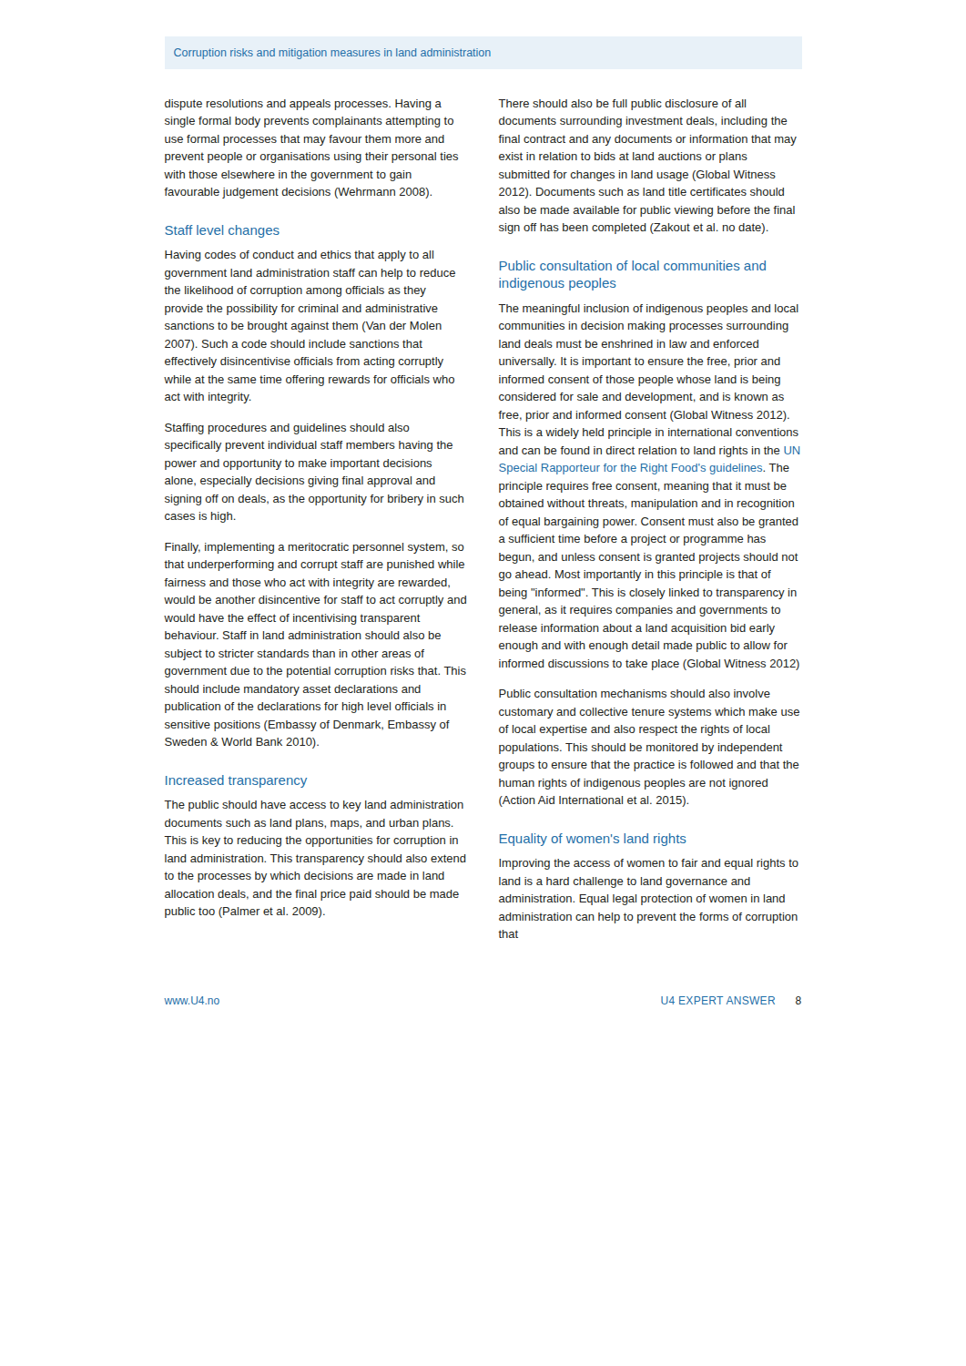Corruption risks and mitigation measures in land administration
dispute resolutions and appeals processes. Having a single formal body prevents complainants attempting to use formal processes that may favour them more and prevent people or organisations using their personal ties with those elsewhere in the government to gain favourable judgement decisions (Wehrmann 2008).
Staff level changes
Having codes of conduct and ethics that apply to all government land administration staff can help to reduce the likelihood of corruption among officials as they provide the possibility for criminal and administrative sanctions to be brought against them (Van der Molen 2007). Such a code should include sanctions that effectively disincentivise officials from acting corruptly while at the same time offering rewards for officials who act with integrity.
Staffing procedures and guidelines should also specifically prevent individual staff members having the power and opportunity to make important decisions alone, especially decisions giving final approval and signing off on deals, as the opportunity for bribery in such cases is high.
Finally, implementing a meritocratic personnel system, so that underperforming and corrupt staff are punished while fairness and those who act with integrity are rewarded, would be another disincentive for staff to act corruptly and would have the effect of incentivising transparent behaviour. Staff in land administration should also be subject to stricter standards than in other areas of government due to the potential corruption risks that. This should include mandatory asset declarations and publication of the declarations for high level officials in sensitive positions (Embassy of Denmark, Embassy of Sweden & World Bank 2010).
Increased transparency
The public should have access to key land administration documents such as land plans, maps, and urban plans. This is key to reducing the opportunities for corruption in land administration. This transparency should also extend to the processes by which decisions are made in land allocation deals, and the final price paid should be made public too (Palmer et al. 2009).
There should also be full public disclosure of all documents surrounding investment deals, including the final contract and any documents or information that may exist in relation to bids at land auctions or plans submitted for changes in land usage (Global Witness 2012). Documents such as land title certificates should also be made available for public viewing before the final sign off has been completed (Zakout et al. no date).
Public consultation of local communities and indigenous peoples
The meaningful inclusion of indigenous peoples and local communities in decision making processes surrounding land deals must be enshrined in law and enforced universally. It is important to ensure the free, prior and informed consent of those people whose land is being considered for sale and development, and is known as free, prior and informed consent (Global Witness 2012). This is a widely held principle in international conventions and can be found in direct relation to land rights in the UN Special Rapporteur for the Right Food's guidelines. The principle requires free consent, meaning that it must be obtained without threats, manipulation and in recognition of equal bargaining power. Consent must also be granted a sufficient time before a project or programme has begun, and unless consent is granted projects should not go ahead. Most importantly in this principle is that of being "informed". This is closely linked to transparency in general, as it requires companies and governments to release information about a land acquisition bid early enough and with enough detail made public to allow for informed discussions to take place (Global Witness 2012)
Public consultation mechanisms should also involve customary and collective tenure systems which make use of local expertise and also respect the rights of local populations. This should be monitored by independent groups to ensure that the practice is followed and that the human rights of indigenous peoples are not ignored (Action Aid International et al. 2015).
Equality of women's land rights
Improving the access of women to fair and equal rights to land is a hard challenge to land governance and administration. Equal legal protection of women in land administration can help to prevent the forms of corruption that
www.U4.no
U4 EXPERT ANSWER 8